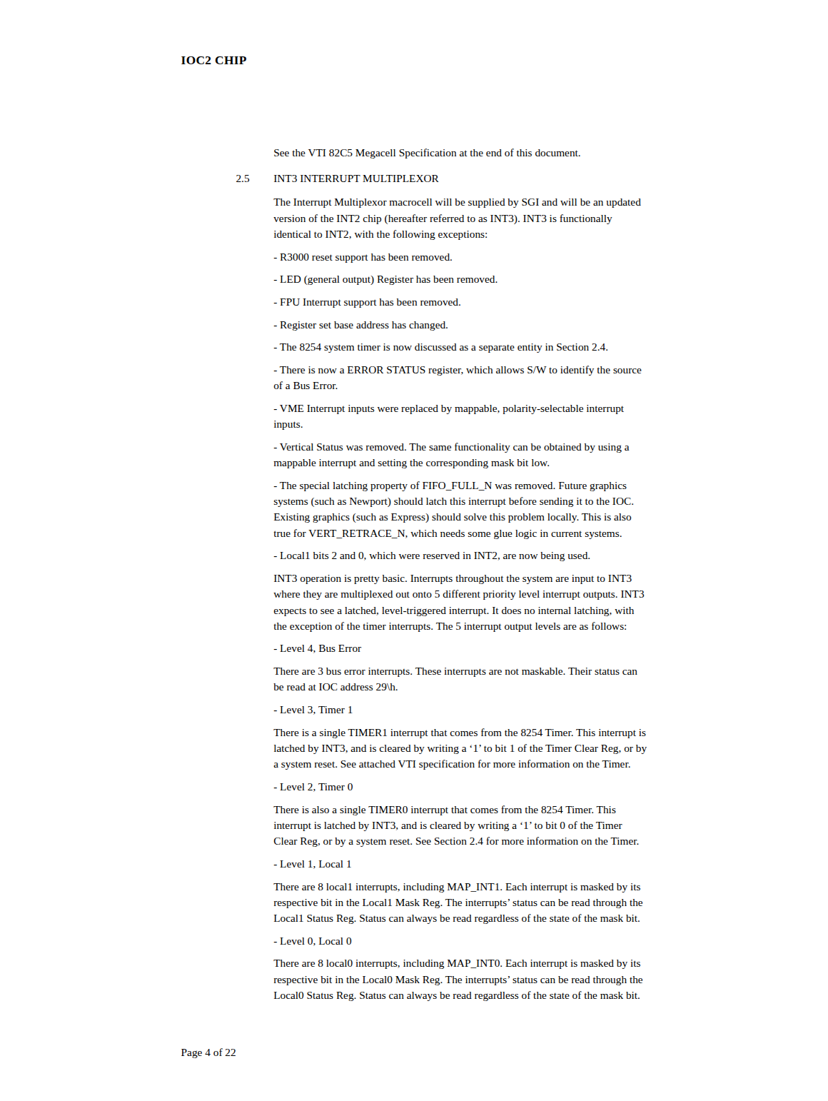IOC2 CHIP
See the VTI 82C5 Megacell Specification at the end of this document.
2.5 INT3 INTERRUPT MULTIPLEXOR
The Interrupt Multiplexor macrocell will be supplied by SGI and will be an updated version of the INT2 chip (hereafter referred to as INT3). INT3 is functionally identical to INT2, with the following exceptions:
- R3000 reset support has been removed.
- LED (general output) Register has been removed.
- FPU Interrupt support has been removed.
- Register set base address has changed.
- The 8254 system timer is now discussed as a separate entity in Section 2.4.
- There is now a ERROR STATUS register, which allows S/W to identify the source of a Bus Error.
- VME Interrupt inputs were replaced by mappable, polarity-selectable interrupt inputs.
- Vertical Status was removed. The same functionality can be obtained by using a mappable interrupt and setting the corresponding mask bit low.
- The special latching property of FIFO_FULL_N was removed. Future graphics systems (such as Newport) should latch this interrupt before sending it to the IOC. Existing graphics (such as Express) should solve this problem locally. This is also true for VERT_RETRACE_N, which needs some glue logic in current systems.
- Local1 bits 2 and 0, which were reserved in INT2, are now being used.
INT3 operation is pretty basic. Interrupts throughout the system are input to INT3 where they are multiplexed out onto 5 different priority level interrupt outputs. INT3 expects to see a latched, level-triggered interrupt. It does no internal latching, with the exception of the timer interrupts. The 5 interrupt output levels are as follows:
- Level 4, Bus Error
There are 3 bus error interrupts. These interrupts are not maskable. Their status can be read at IOC address 29\h.
- Level 3, Timer 1
There is a single TIMER1 interrupt that comes from the 8254 Timer. This interrupt is latched by INT3, and is cleared by writing a ‘1’ to bit 1 of the Timer Clear Reg, or by a system reset. See attached VTI specification for more information on the Timer.
- Level 2, Timer 0
There is also a single TIMER0 interrupt that comes from the 8254 Timer. This interrupt is latched by INT3, and is cleared by writing a ‘1’ to bit 0 of the Timer Clear Reg, or by a system reset. See Section 2.4 for more information on the Timer.
- Level 1, Local 1
There are 8 local1 interrupts, including MAP_INT1. Each interrupt is masked by its respective bit in the Local1 Mask Reg. The interrupts’ status can be read through the Local1 Status Reg. Status can always be read regardless of the state of the mask bit.
- Level 0, Local 0
There are 8 local0 interrupts, including MAP_INT0. Each interrupt is masked by its respective bit in the Local0 Mask Reg. The interrupts’ status can be read through the Local0 Status Reg. Status can always be read regardless of the state of the mask bit.
Page 4 of 22